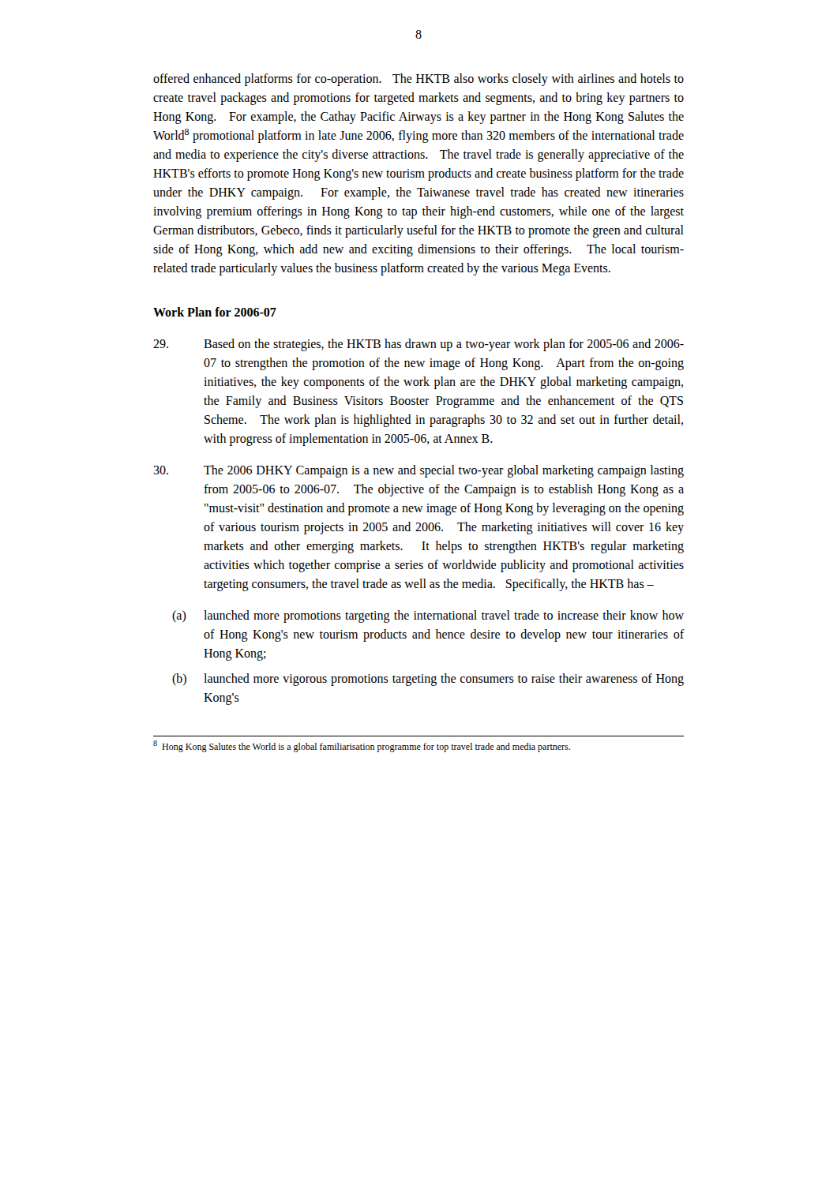8
offered enhanced platforms for co-operation. The HKTB also works closely with airlines and hotels to create travel packages and promotions for targeted markets and segments, and to bring key partners to Hong Kong. For example, the Cathay Pacific Airways is a key partner in the Hong Kong Salutes the World8 promotional platform in late June 2006, flying more than 320 members of the international trade and media to experience the city's diverse attractions. The travel trade is generally appreciative of the HKTB's efforts to promote Hong Kong's new tourism products and create business platform for the trade under the DHKY campaign. For example, the Taiwanese travel trade has created new itineraries involving premium offerings in Hong Kong to tap their high-end customers, while one of the largest German distributors, Gebeco, finds it particularly useful for the HKTB to promote the green and cultural side of Hong Kong, which add new and exciting dimensions to their offerings. The local tourism-related trade particularly values the business platform created by the various Mega Events.
Work Plan for 2006-07
29.
Based on the strategies, the HKTB has drawn up a two-year work plan for 2005-06 and 2006-07 to strengthen the promotion of the new image of Hong Kong. Apart from the on-going initiatives, the key components of the work plan are the DHKY global marketing campaign, the Family and Business Visitors Booster Programme and the enhancement of the QTS Scheme. The work plan is highlighted in paragraphs 30 to 32 and set out in further detail, with progress of implementation in 2005-06, at Annex B.
30.
The 2006 DHKY Campaign is a new and special two-year global marketing campaign lasting from 2005-06 to 2006-07. The objective of the Campaign is to establish Hong Kong as a "must-visit" destination and promote a new image of Hong Kong by leveraging on the opening of various tourism projects in 2005 and 2006. The marketing initiatives will cover 16 key markets and other emerging markets. It helps to strengthen HKTB's regular marketing activities which together comprise a series of worldwide publicity and promotional activities targeting consumers, the travel trade as well as the media. Specifically, the HKTB has –
(a) launched more promotions targeting the international travel trade to increase their know how of Hong Kong's new tourism products and hence desire to develop new tour itineraries of Hong Kong;
(b) launched more vigorous promotions targeting the consumers to raise their awareness of Hong Kong's
8 Hong Kong Salutes the World is a global familiarisation programme for top travel trade and media partners.